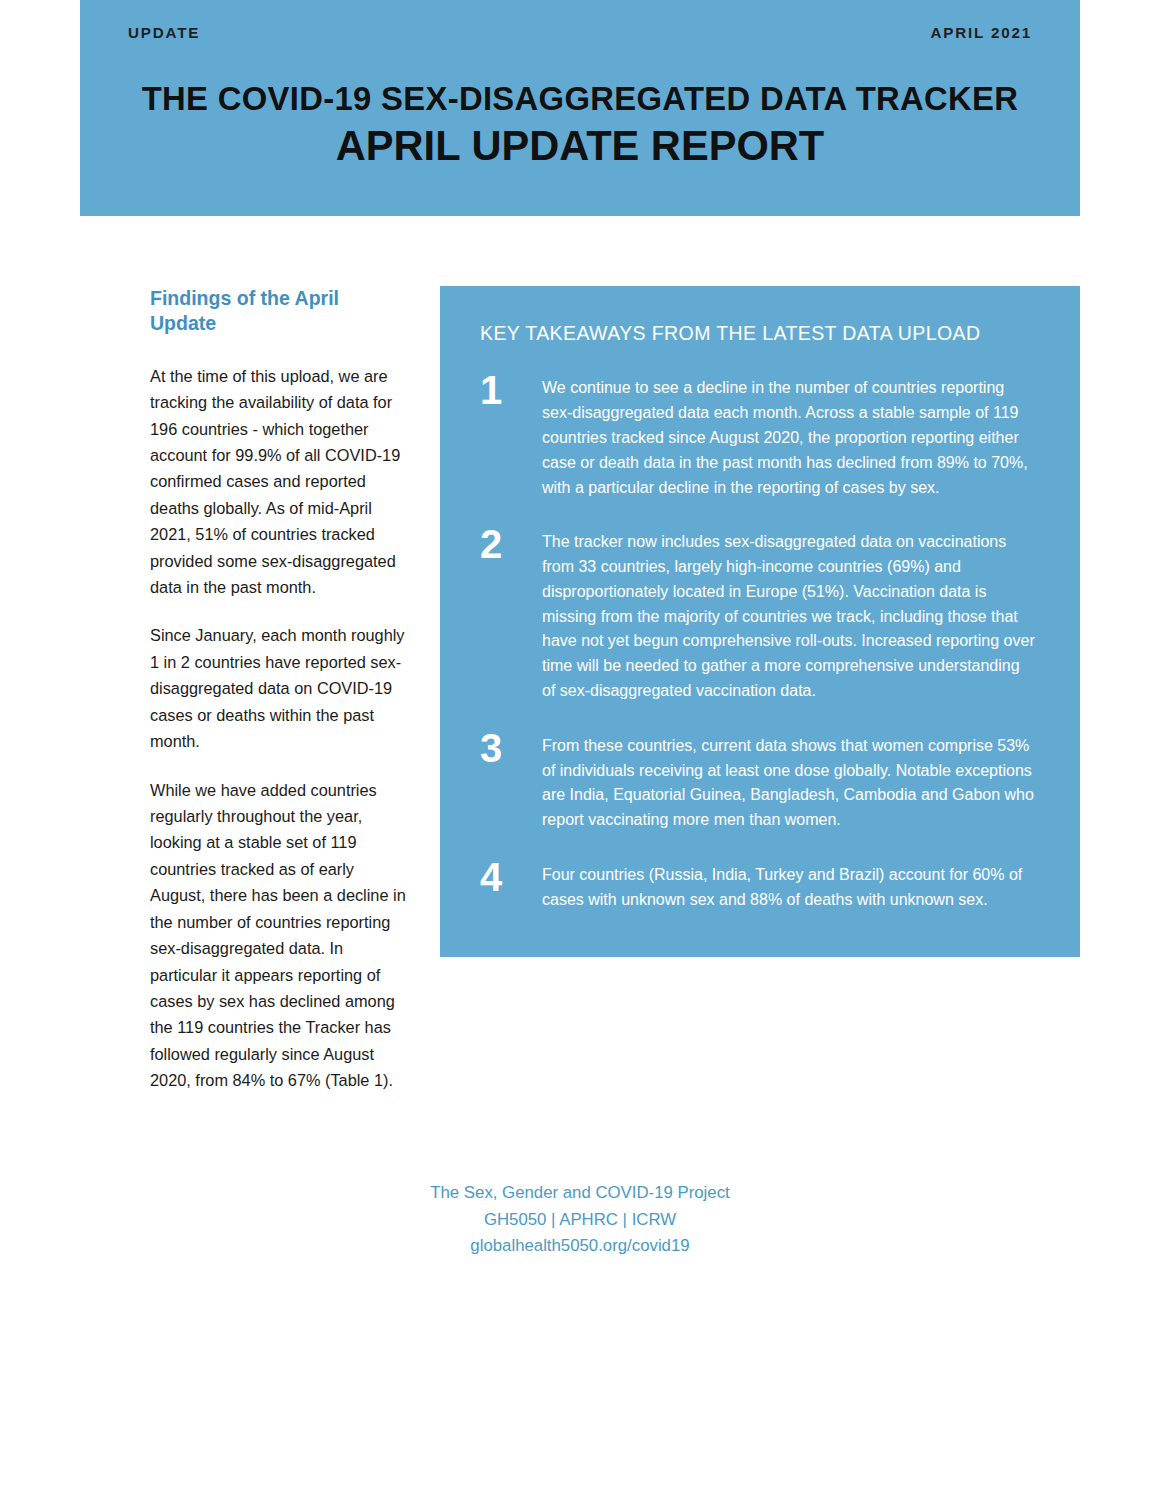Update April 2021
The COVID-19 Sex-Disaggregated Data Tracker
April Update Report
Findings of the April Update
At the time of this upload, we are tracking the availability of data for 196 countries - which together account for 99.9% of all COVID-19 confirmed cases and reported deaths globally. As of mid-April 2021, 51% of countries tracked provided some sex-disaggregated data in the past month.
Since January, each month roughly 1 in 2 countries have reported sex-disaggregated data on COVID-19 cases or deaths within the past month.
While we have added countries regularly throughout the year, looking at a stable set of 119 countries tracked as of early August, there has been a decline in the number of countries reporting sex-disaggregated data. In particular it appears reporting of cases by sex has declined among the 119 countries the Tracker has followed regularly since August 2020, from 84% to 67% (Table 1).
Key takeaways from the latest data upload
We continue to see a decline in the number of countries reporting sex-disaggregated data each month. Across a stable sample of 119 countries tracked since August 2020, the proportion reporting either case or death data in the past month has declined from 89% to 70%, with a particular decline in the reporting of cases by sex.
The tracker now includes sex-disaggregated data on vaccinations from 33 countries, largely high-income countries (69%) and disproportionately located in Europe (51%). Vaccination data is missing from the majority of countries we track, including those that have not yet begun comprehensive roll-outs. Increased reporting over time will be needed to gather a more comprehensive understanding of sex-disaggregated vaccination data.
From these countries, current data shows that women comprise 53% of individuals receiving at least one dose globally. Notable exceptions are India, Equatorial Guinea, Bangladesh, Cambodia and Gabon who report vaccinating more men than women.
Four countries (Russia, India, Turkey and Brazil) account for 60% of cases with unknown sex and 88% of deaths with unknown sex.
The Sex, Gender and COVID-19 Project GH5050 | APHRC | ICRW globalhealth5050.org/covid19